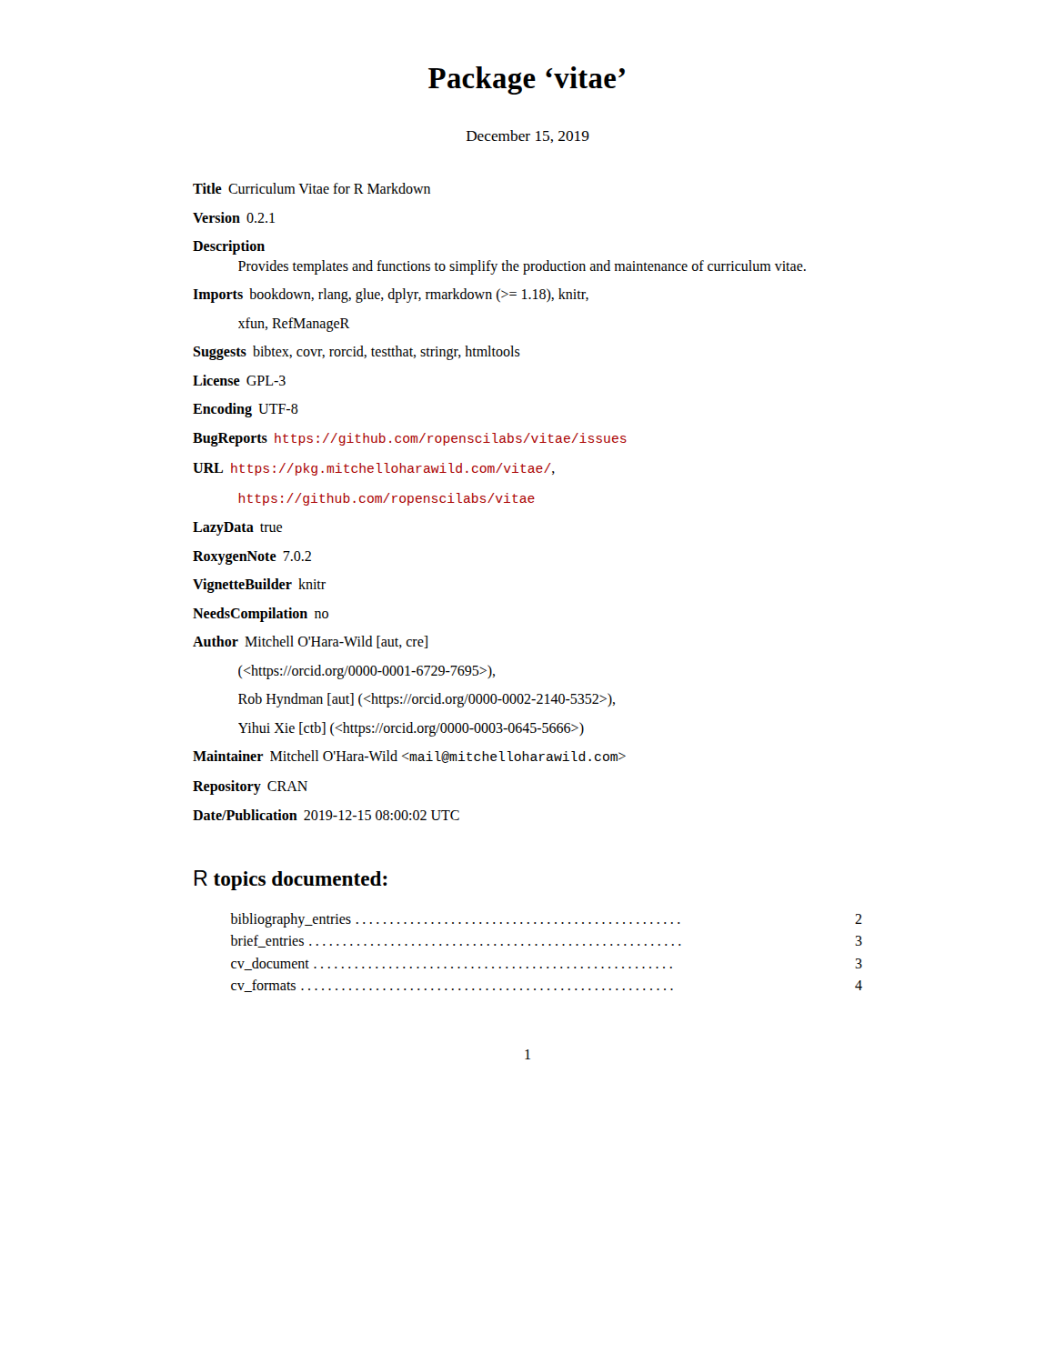Package ‘vitae’
December 15, 2019
Title
Curriculum Vitae for R Markdown
Version
0.2.1
Description
Provides templates and functions to simplify the production and maintenance of curriculum vitae.
Imports
bookdown, rlang, glue, dplyr, rmarkdown (>= 1.18), knitr,
xfun, RefManageR
Suggests
bibtex, covr, rorcid, testthat, stringr, htmltools
License
GPL-3
Encoding
UTF-8
BugReports
https://github.com/ropenscilabs/vitae/issues
URL
https://pkg.mitchelloharawild.com/vitae/,
https://github.com/ropenscilabs/vitae
LazyData
true
RoxygenNote
7.0.2
VignetteBuilder
knitr
NeedsCompilation
no
Author
Mitchell O'Hara-Wild [aut, cre]
(<https://orcid.org/0000-0001-6729-7695>),
Rob Hyndman [aut] (<https://orcid.org/0000-0002-2140-5352>),
Yihui Xie [ctb] (<https://orcid.org/0000-0003-0645-5666>)
Maintainer
Mitchell O'Hara-Wild <mail@mitchelloharawild.com>
Repository
CRAN
Date/Publication
2019-12-15 08:00:02 UTC
R topics documented:
bibliography_entries................................................ 2
brief_entries....................................................... 3
cv_document..................................................... 3
cv_formats....................................................... 4
1